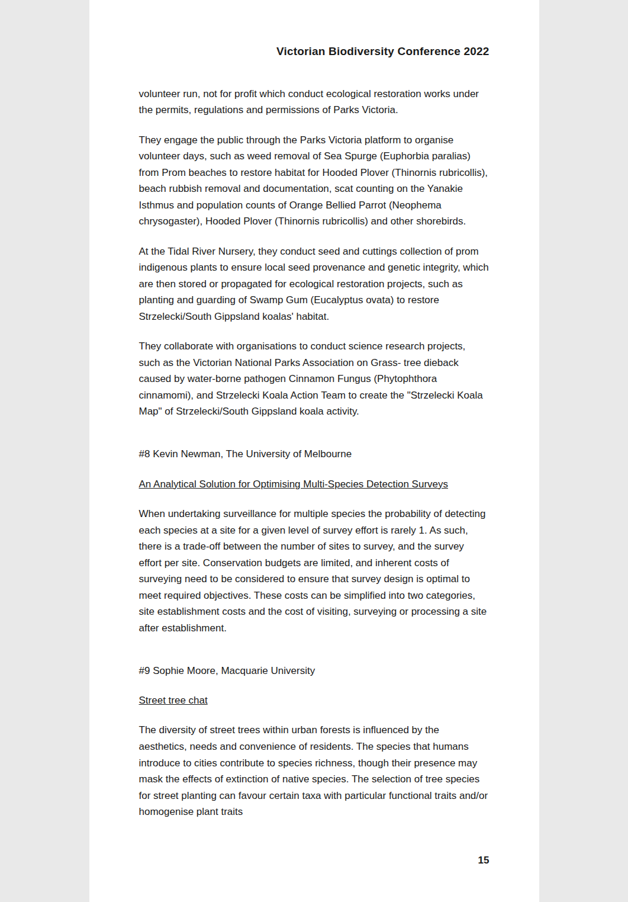Victorian Biodiversity Conference 2022
volunteer run, not for profit which conduct ecological restoration works under the permits, regulations and permissions of Parks Victoria.
They engage the public through the Parks Victoria platform to organise volunteer days, such as weed removal of Sea Spurge (Euphorbia paralias) from Prom beaches to restore habitat for Hooded Plover (Thinornis rubricollis), beach rubbish removal and documentation, scat counting on the Yanakie Isthmus and population counts of Orange Bellied Parrot (Neophema chrysogaster), Hooded Plover (Thinornis rubricollis) and other shorebirds.
At the Tidal River Nursery, they conduct seed and cuttings collection of prom indigenous plants to ensure local seed provenance and genetic integrity, which are then stored or propagated for ecological restoration projects, such as planting and guarding of Swamp Gum (Eucalyptus ovata) to restore Strzelecki/South Gippsland koalas' habitat.
They collaborate with organisations to conduct science research projects, such as the Victorian National Parks Association on Grass- tree dieback caused by water-borne pathogen Cinnamon Fungus (Phytophthora cinnamomi), and Strzelecki Koala Action Team to create the "Strzelecki Koala Map" of Strzelecki/South Gippsland koala activity.
#8 Kevin Newman, The University of Melbourne
An Analytical Solution for Optimising Multi-Species Detection Surveys
When undertaking surveillance for multiple species the probability of detecting each species at a site for a given level of survey effort is rarely 1. As such, there is a trade-off between the number of sites to survey, and the survey effort per site. Conservation budgets are limited, and inherent costs of surveying need to be considered to ensure that survey design is optimal to meet required objectives. These costs can be simplified into two categories, site establishment costs and the cost of visiting, surveying or processing a site after establishment.
#9 Sophie Moore, Macquarie University
Street tree chat
The diversity of street trees within urban forests is influenced by the aesthetics, needs and convenience of residents. The species that humans introduce to cities contribute to species richness, though their presence may mask the effects of extinction of native species. The selection of tree species for street planting can favour certain taxa with particular functional traits and/or homogenise plant traits
15